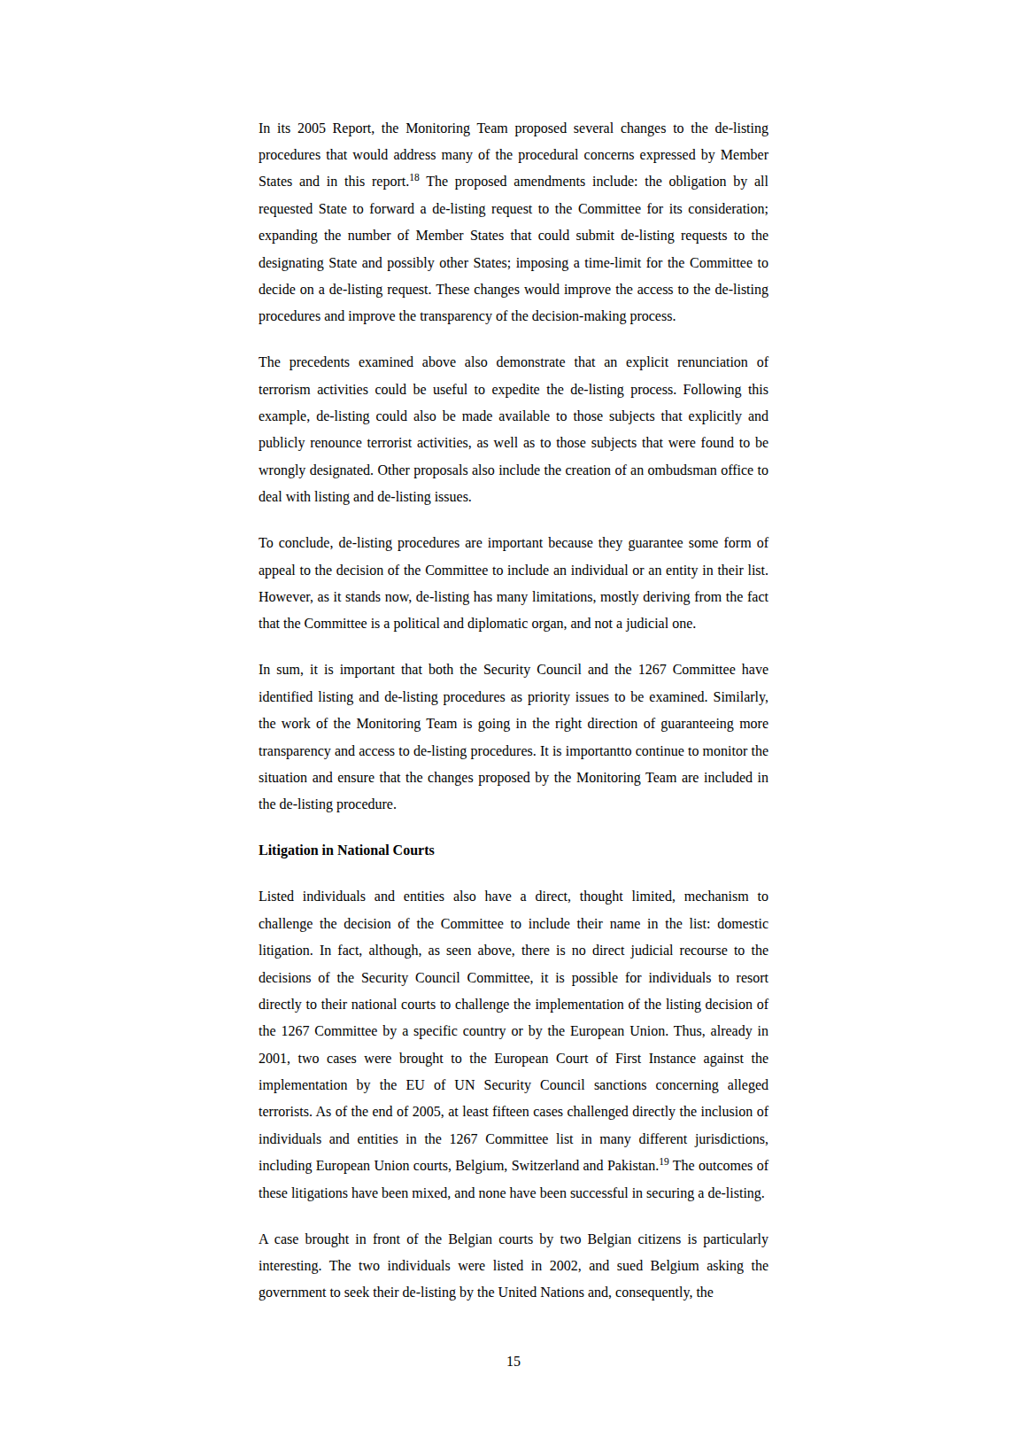In its 2005 Report, the Monitoring Team proposed several changes to the de-listing procedures that would address many of the procedural concerns expressed by Member States and in this report.18 The proposed amendments include: the obligation by all requested State to forward a de-listing request to the Committee for its consideration; expanding the number of Member States that could submit de-listing requests to the designating State and possibly other States; imposing a time-limit for the Committee to decide on a de-listing request. These changes would improve the access to the de-listing procedures and improve the transparency of the decision-making process.
The precedents examined above also demonstrate that an explicit renunciation of terrorism activities could be useful to expedite the de-listing process. Following this example, de-listing could also be made available to those subjects that explicitly and publicly renounce terrorist activities, as well as to those subjects that were found to be wrongly designated. Other proposals also include the creation of an ombudsman office to deal with listing and de-listing issues.
To conclude, de-listing procedures are important because they guarantee some form of appeal to the decision of the Committee to include an individual or an entity in their list. However, as it stands now, de-listing has many limitations, mostly deriving from the fact that the Committee is a political and diplomatic organ, and not a judicial one.
In sum, it is important that both the Security Council and the 1267 Committee have identified listing and de-listing procedures as priority issues to be examined. Similarly, the work of the Monitoring Team is going in the right direction of guaranteeing more transparency and access to de-listing procedures. It is importantto continue to monitor the situation and ensure that the changes proposed by the Monitoring Team are included in the de-listing procedure.
Litigation in National Courts
Listed individuals and entities also have a direct, thought limited, mechanism to challenge the decision of the Committee to include their name in the list: domestic litigation. In fact, although, as seen above, there is no direct judicial recourse to the decisions of the Security Council Committee, it is possible for individuals to resort directly to their national courts to challenge the implementation of the listing decision of the 1267 Committee by a specific country or by the European Union. Thus, already in 2001, two cases were brought to the European Court of First Instance against the implementation by the EU of UN Security Council sanctions concerning alleged terrorists. As of the end of 2005, at least fifteen cases challenged directly the inclusion of individuals and entities in the 1267 Committee list in many different jurisdictions, including European Union courts, Belgium, Switzerland and Pakistan.19 The outcomes of these litigations have been mixed, and none have been successful in securing a de-listing.
A case brought in front of the Belgian courts by two Belgian citizens is particularly interesting. The two individuals were listed in 2002, and sued Belgium asking the government to seek their de-listing by the United Nations and, consequently, the
15